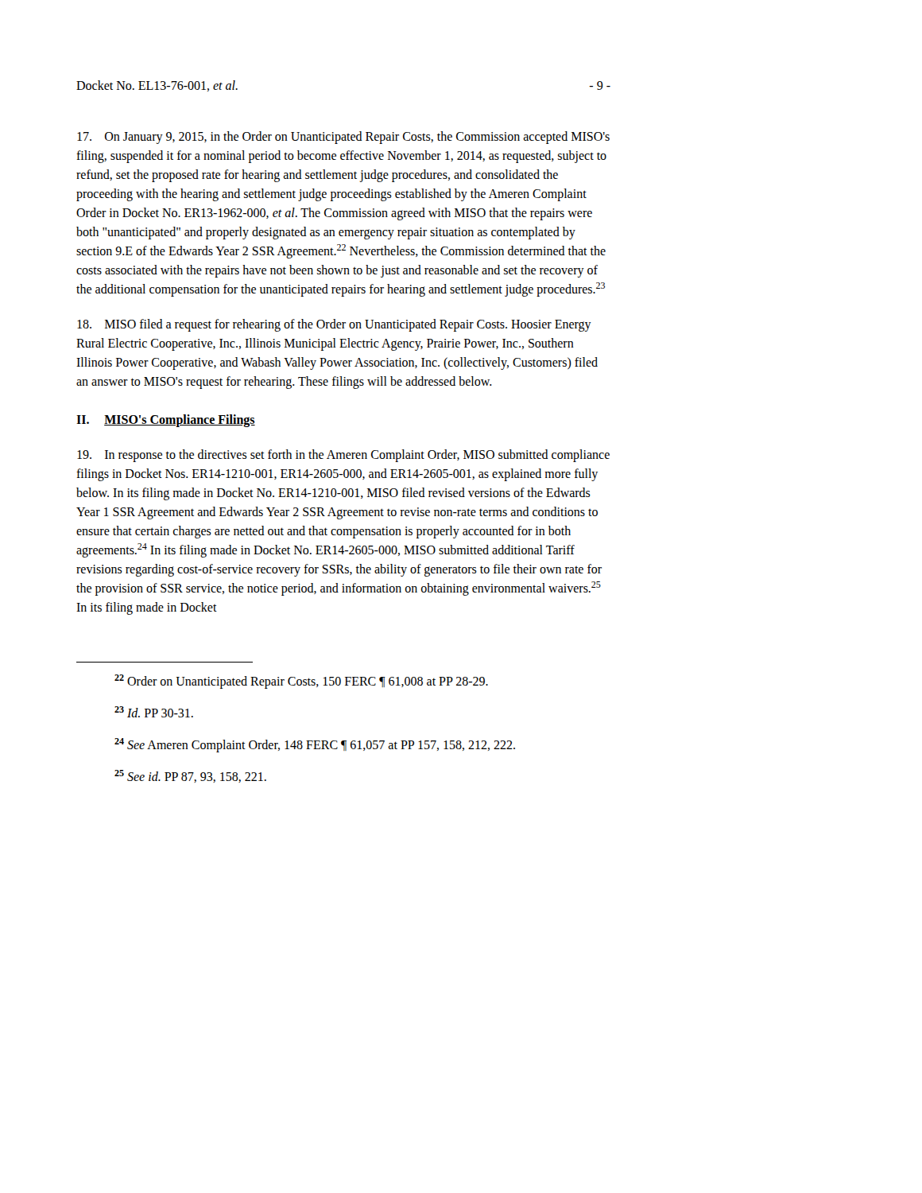Docket No. EL13-76-001, et al.
- 9 -
17. On January 9, 2015, in the Order on Unanticipated Repair Costs, the Commission accepted MISO's filing, suspended it for a nominal period to become effective November 1, 2014, as requested, subject to refund, set the proposed rate for hearing and settlement judge procedures, and consolidated the proceeding with the hearing and settlement judge proceedings established by the Ameren Complaint Order in Docket No. ER13-1962-000, et al. The Commission agreed with MISO that the repairs were both "unanticipated" and properly designated as an emergency repair situation as contemplated by section 9.E of the Edwards Year 2 SSR Agreement.22 Nevertheless, the Commission determined that the costs associated with the repairs have not been shown to be just and reasonable and set the recovery of the additional compensation for the unanticipated repairs for hearing and settlement judge procedures.23
18. MISO filed a request for rehearing of the Order on Unanticipated Repair Costs. Hoosier Energy Rural Electric Cooperative, Inc., Illinois Municipal Electric Agency, Prairie Power, Inc., Southern Illinois Power Cooperative, and Wabash Valley Power Association, Inc. (collectively, Customers) filed an answer to MISO's request for rehearing. These filings will be addressed below.
II. MISO's Compliance Filings
19. In response to the directives set forth in the Ameren Complaint Order, MISO submitted compliance filings in Docket Nos. ER14-1210-001, ER14-2605-000, and ER14-2605-001, as explained more fully below. In its filing made in Docket No. ER14-1210-001, MISO filed revised versions of the Edwards Year 1 SSR Agreement and Edwards Year 2 SSR Agreement to revise non-rate terms and conditions to ensure that certain charges are netted out and that compensation is properly accounted for in both agreements.24 In its filing made in Docket No. ER14-2605-000, MISO submitted additional Tariff revisions regarding cost-of-service recovery for SSRs, the ability of generators to file their own rate for the provision of SSR service, the notice period, and information on obtaining environmental waivers.25 In its filing made in Docket
22 Order on Unanticipated Repair Costs, 150 FERC ¶ 61,008 at PP 28-29.
23 Id. PP 30-31.
24 See Ameren Complaint Order, 148 FERC ¶ 61,057 at PP 157, 158, 212, 222.
25 See id. PP 87, 93, 158, 221.